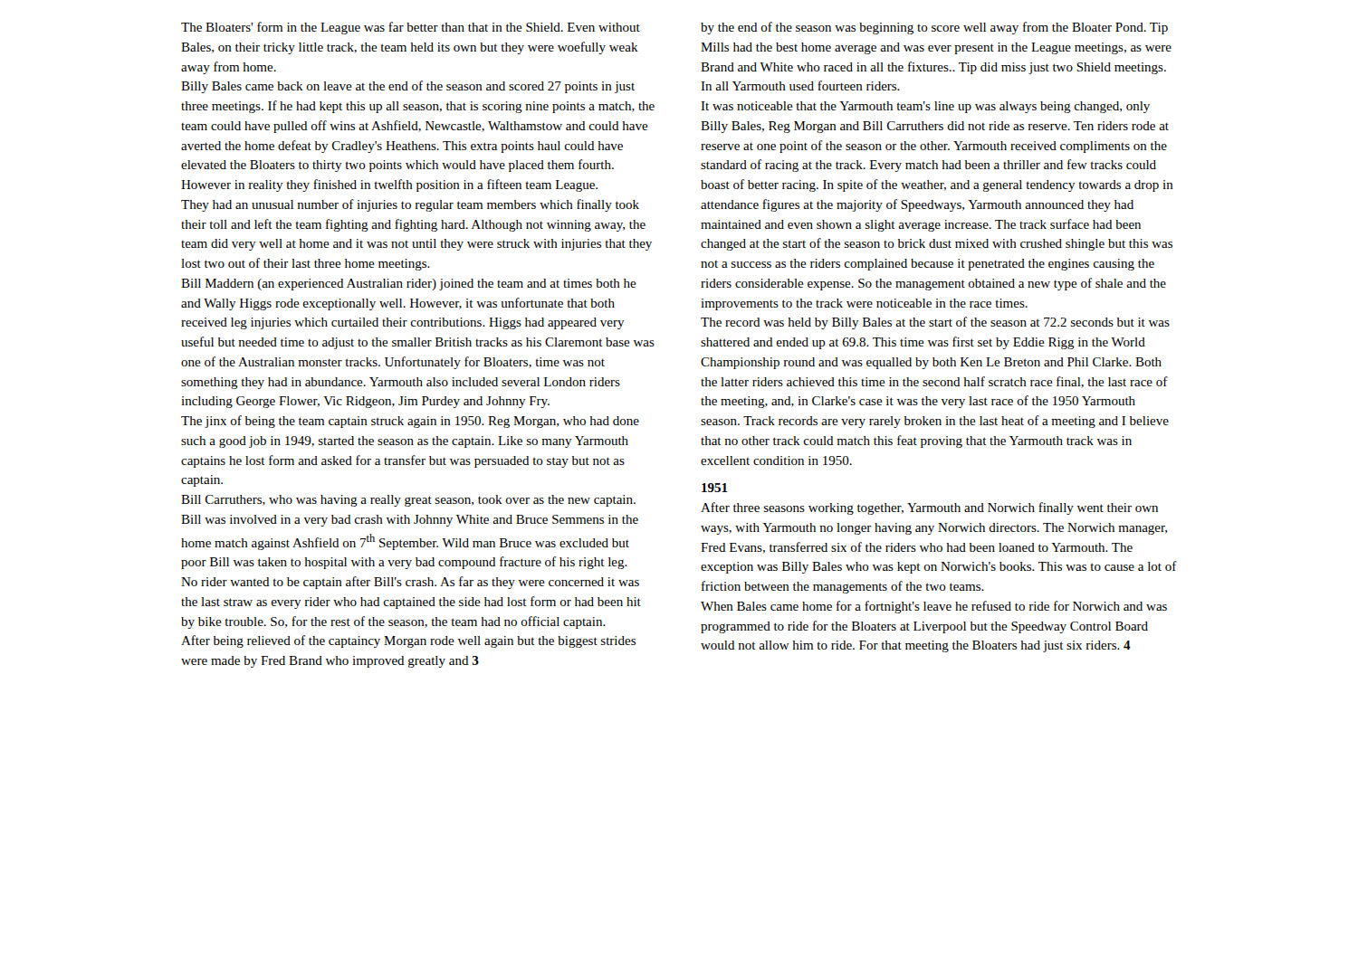The Bloaters' form in the League was far better than that in the Shield. Even without Bales, on their tricky little track, the team held its own but they were woefully weak away from home.
Billy Bales came back on leave at the end of the season and scored 27 points in just three meetings. If he had kept this up all season, that is scoring nine points a match, the team could have pulled off wins at Ashfield, Newcastle, Walthamstow and could have averted the home defeat by Cradley's Heathens. This extra points haul could have elevated the Bloaters to thirty two points which would have placed them fourth. However in reality they finished in twelfth position in a fifteen team League.
They had an unusual number of injuries to regular team members which finally took their toll and left the team fighting and fighting hard. Although not winning away, the team did very well at home and it was not until they were struck with injuries that they lost two out of their last three home meetings.
Bill Maddern (an experienced Australian rider) joined the team and at times both he and Wally Higgs rode exceptionally well. However, it was unfortunate that both received leg injuries which curtailed their contributions. Higgs had appeared very useful but needed time to adjust to the smaller British tracks as his Claremont base was one of the Australian monster tracks. Unfortunately for Bloaters, time was not something they had in abundance. Yarmouth also included several London riders including George Flower, Vic Ridgeon, Jim Purdey and Johnny Fry.
The jinx of being the team captain struck again in 1950. Reg Morgan, who had done such a good job in 1949, started the season as the captain. Like so many Yarmouth captains he lost form and asked for a transfer but was persuaded to stay but not as captain.
Bill Carruthers, who was having a really great season, took over as the new captain. Bill was involved in a very bad crash with Johnny White and Bruce Semmens in the home match against Ashfield on 7th September. Wild man Bruce was excluded but poor Bill was taken to hospital with a very bad compound fracture of his right leg.
No rider wanted to be captain after Bill's crash. As far as they were concerned it was the last straw as every rider who had captained the side had lost form or had been hit by bike trouble. So, for the rest of the season, the team had no official captain.
After being relieved of the captaincy Morgan rode well again but the biggest strides were made by Fred Brand who improved greatly and 3
by the end of the season was beginning to score well away from the Bloater Pond. Tip Mills had the best home average and was ever present in the League meetings, as were Brand and White who raced in all the fixtures.. Tip did miss just two Shield meetings. In all Yarmouth used fourteen riders.
It was noticeable that the Yarmouth team's line up was always being changed, only Billy Bales, Reg Morgan and Bill Carruthers did not ride as reserve. Ten riders rode at reserve at one point of the season or the other. Yarmouth received compliments on the standard of racing at the track. Every match had been a thriller and few tracks could boast of better racing. In spite of the weather, and a general tendency towards a drop in attendance figures at the majority of Speedways, Yarmouth announced they had maintained and even shown a slight average increase. The track surface had been changed at the start of the season to brick dust mixed with crushed shingle but this was not a success as the riders complained because it penetrated the engines causing the riders considerable expense. So the management obtained a new type of shale and the improvements to the track were noticeable in the race times.
The record was held by Billy Bales at the start of the season at 72.2 seconds but it was shattered and ended up at 69.8. This time was first set by Eddie Rigg in the World Championship round and was equalled by both Ken Le Breton and Phil Clarke. Both the latter riders achieved this time in the second half scratch race final, the last race of the meeting, and, in Clarke's case it was the very last race of the 1950 Yarmouth season. Track records are very rarely broken in the last heat of a meeting and I believe that no other track could match this feat proving that the Yarmouth track was in excellent condition in 1950.
1951
After three seasons working together, Yarmouth and Norwich finally went their own ways, with Yarmouth no longer having any Norwich directors. The Norwich manager, Fred Evans, transferred six of the riders who had been loaned to Yarmouth. The exception was Billy Bales who was kept on Norwich's books. This was to cause a lot of friction between the managements of the two teams.
When Bales came home for a fortnight's leave he refused to ride for Norwich and was programmed to ride for the Bloaters at Liverpool but the Speedway Control Board would not allow him to ride. For that meeting the Bloaters had just six riders. 4